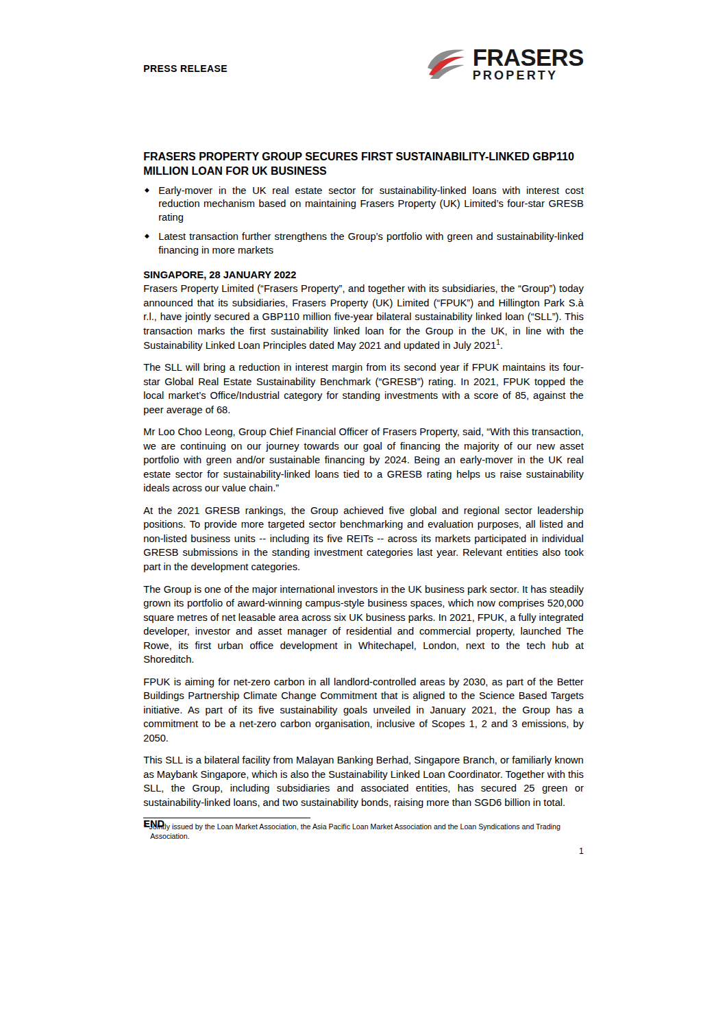PRESS RELEASE
FRASERS PROPERTY
FRASERS PROPERTY GROUP SECURES FIRST SUSTAINABILITY-LINKED GBP110 MILLION LOAN FOR UK BUSINESS
Early-mover in the UK real estate sector for sustainability-linked loans with interest cost reduction mechanism based on maintaining Frasers Property (UK) Limited’s four-star GRESB rating
Latest transaction further strengthens the Group’s portfolio with green and sustainability-linked financing in more markets
SINGAPORE, 28 JANUARY 2022
Frasers Property Limited (“Frasers Property”, and together with its subsidiaries, the “Group”) today announced that its subsidiaries, Frasers Property (UK) Limited (“FPUK”) and Hillington Park S.à r.l., have jointly secured a GBP110 million five-year bilateral sustainability linked loan (“SLL”). This transaction marks the first sustainability linked loan for the Group in the UK, in line with the Sustainability Linked Loan Principles dated May 2021 and updated in July 20211.
The SLL will bring a reduction in interest margin from its second year if FPUK maintains its four-star Global Real Estate Sustainability Benchmark (“GRESB”) rating. In 2021, FPUK topped the local market’s Office/Industrial category for standing investments with a score of 85, against the peer average of 68.
Mr Loo Choo Leong, Group Chief Financial Officer of Frasers Property, said, “With this transaction, we are continuing on our journey towards our goal of financing the majority of our new asset portfolio with green and/or sustainable financing by 2024. Being an early-mover in the UK real estate sector for sustainability-linked loans tied to a GRESB rating helps us raise sustainability ideals across our value chain.”
At the 2021 GRESB rankings, the Group achieved five global and regional sector leadership positions. To provide more targeted sector benchmarking and evaluation purposes, all listed and non-listed business units -- including its five REITs -- across its markets participated in individual GRESB submissions in the standing investment categories last year. Relevant entities also took part in the development categories.
The Group is one of the major international investors in the UK business park sector. It has steadily grown its portfolio of award-winning campus-style business spaces, which now comprises 520,000 square metres of net leasable area across six UK business parks. In 2021, FPUK, a fully integrated developer, investor and asset manager of residential and commercial property, launched The Rowe, its first urban office development in Whitechapel, London, next to the tech hub at Shoreditch.
FPUK is aiming for net-zero carbon in all landlord-controlled areas by 2030, as part of the Better Buildings Partnership Climate Change Commitment that is aligned to the Science Based Targets initiative. As part of its five sustainability goals unveiled in January 2021, the Group has a commitment to be a net-zero carbon organisation, inclusive of Scopes 1, 2 and 3 emissions, by 2050.
This SLL is a bilateral facility from Malayan Banking Berhad, Singapore Branch, or familiarly known as Maybank Singapore, which is also the Sustainability Linked Loan Coordinator. Together with this SLL, the Group, including subsidiaries and associated entities, has secured 25 green or sustainability-linked loans, and two sustainability bonds, raising more than SGD6 billion in total.
END
1 Jointly issued by the Loan Market Association, the Asia Pacific Loan Market Association and the Loan Syndications and Trading Association.
1